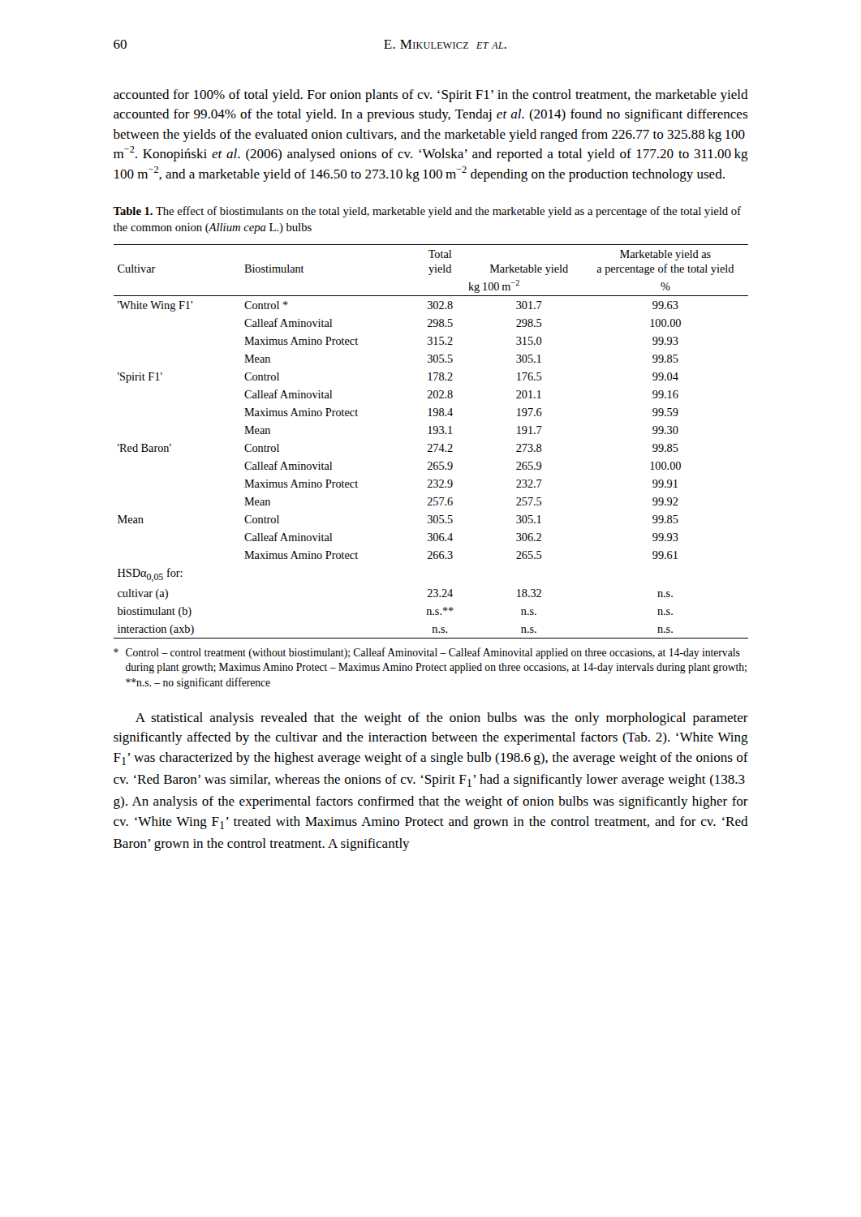60 E. Mikulewicz et al.
accounted for 100% of total yield. For onion plants of cv. ‘Spirit F1’ in the control treatment, the marketable yield accounted for 99.04% of the total yield. In a previous study, Tendaj et al. (2014) found no significant differences between the yields of the evaluated onion cultivars, and the marketable yield ranged from 226.77 to 325.88 kg 100 m−2. Konopiński et al. (2006) analysed onions of cv. ‘Wolska’ and reported a total yield of 177.20 to 311.00 kg 100 m−2, and a marketable yield of 146.50 to 273.10 kg 100 m−2 depending on the production technology used.
Table 1. The effect of biostimulants on the total yield, marketable yield and the marketable yield as a percentage of the total yield of the common onion (Allium cepa L.) bulbs
| Cultivar | Biostimulant | Total yield | Marketable yield | Marketable yield as a percentage of the total yield |
| --- | --- | --- | --- | --- |
| | | kg 100 m −2 | % |
| 'White Wing F1' | Control * | 302.8 | 301.7 | 99.63 |
| | Calleaf Aminovital | 298.5 | 298.5 | 100.00 |
| | Maximus Amino Protect | 315.2 | 315.0 | 99.93 |
| | Mean | 305.5 | 305.1 | 99.85 |
| 'Spirit F1' | Control | 178.2 | 176.5 | 99.04 |
| | Calleaf Aminovital | 202.8 | 201.1 | 99.16 |
| | Maximus Amino Protect | 198.4 | 197.6 | 99.59 |
| | Mean | 193.1 | 191.7 | 99.30 |
| 'Red Baron' | Control | 274.2 | 273.8 | 99.85 |
| | Calleaf Aminovital | 265.9 | 265.9 | 100.00 |
| | Maximus Amino Protect | 232.9 | 232.7 | 99.91 |
| | Mean | 257.6 | 257.5 | 99.92 |
| Mean | Control | 305.5 | 305.1 | 99.85 |
| | Calleaf Aminovital | 306.4 | 306.2 | 99.93 |
| | Maximus Amino Protect | 266.3 | 265.5 | 99.61 |
| HSDα 0,05 for: | | | | |
| cultivar (a) | | 23.24 | 18.32 | n.s. |
| biostimulant (b) | | n.s.** | n.s. | n.s. |
| interaction (axb) | | n.s. | n.s. | n.s. |
* Control – control treatment (without biostimulant); Calleaf Aminovital – Calleaf Aminovital applied on three occasions, at 14-day intervals during plant growth; Maximus Amino Protect – Maximus Amino Protect applied on three occasions, at 14-day intervals during plant growth; **n.s. – no significant difference
A statistical analysis revealed that the weight of the onion bulbs was the only morphological parameter significantly affected by the cultivar and the interaction between the experimental factors (Tab. 2). ‘White Wing F1’ was characterized by the highest average weight of a single bulb (198.6 g), the average weight of the onions of cv. ‘Red Baron’ was similar, whereas the onions of cv. ‘Spirit F1’ had a significantly lower average weight (138.3 g). An analysis of the experimental factors confirmed that the weight of onion bulbs was significantly higher for cv. ‘White Wing F1’ treated with Maximus Amino Protect and grown in the control treatment, and for cv. ‘Red Baron’ grown in the control treatment. A significantly